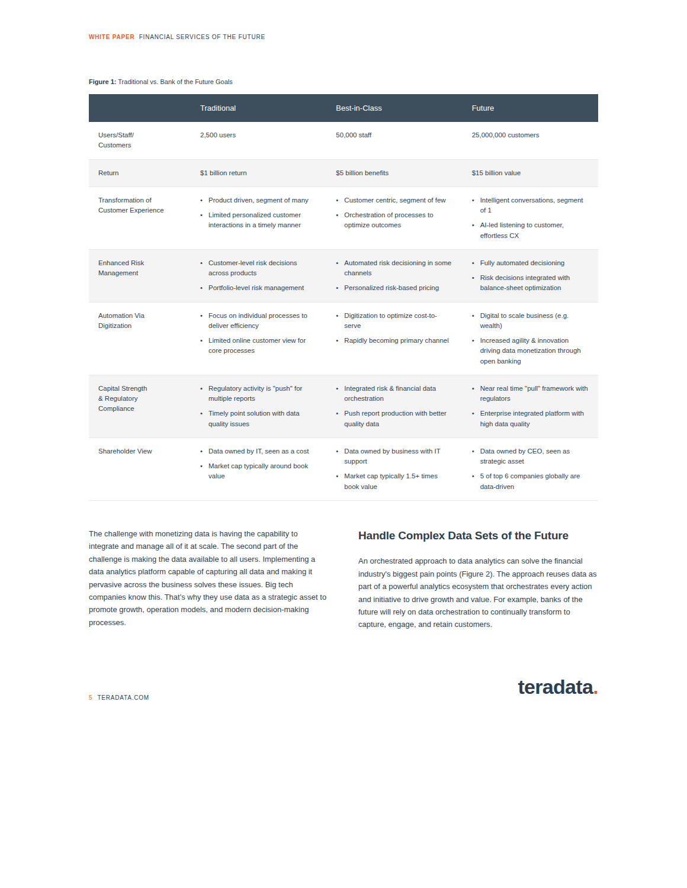WHITE PAPER FINANCIAL SERVICES OF THE FUTURE
Figure 1: Traditional vs. Bank of the Future Goals
| | Traditional | Best-in-Class | Future |
| --- | --- | --- | --- |
| Users/Staff/ Customers | 2,500 users | 50,000 staff | 25,000,000 customers |
| Return | $1 billion return | $5 billion benefits | $15 billion value |
| Transformation of Customer Experience | Product driven, segment of many Limited personalized customer interactions in a timely manner | Customer centric, segment of few Orchestration of processes to optimize outcomes | Intelligent conversations, segment of 1 AI-led listening to customer, effortless CX |
| Enhanced Risk Management | Customer-level risk decisions across products Portfolio-level risk management | Automated risk decisioning in some channels Personalized risk-based pricing | Fully automated decisioning Risk decisions integrated with balance-sheet optimization |
| Automation Via Digitization | Focus on individual processes to deliver efficiency Limited online customer view for core processes | Digitization to optimize cost-to-serve Rapidly becoming primary channel | Digital to scale business (e.g. wealth) Increased agility & innovation driving data monetization through open banking |
| Capital Strength & Regulatory Compliance | Regulatory activity is "push" for multiple reports Timely point solution with data quality issues | Integrated risk & financial data orchestration Push report production with better quality data | Near real time "pull" framework with regulators Enterprise integrated platform with high data quality |
| Shareholder View | Data owned by IT, seen as a cost Market cap typically around book value | Data owned by business with IT support Market cap typically 1.5+ times book value | Data owned by CEO, seen as strategic asset 5 of top 6 companies globally are data-driven |
The challenge with monetizing data is having the capability to integrate and manage all of it at scale. The second part of the challenge is making the data available to all users. Implementing a data analytics platform capable of capturing all data and making it pervasive across the business solves these issues. Big tech companies know this. That's why they use data as a strategic asset to promote growth, operation models, and modern decision-making processes.
Handle Complex Data Sets of the Future
An orchestrated approach to data analytics can solve the financial industry's biggest pain points (Figure 2). The approach reuses data as part of a powerful analytics ecosystem that orchestrates every action and initiative to drive growth and value. For example, banks of the future will rely on data orchestration to continually transform to capture, engage, and retain customers.
5 TERADATA.COM
teradata.